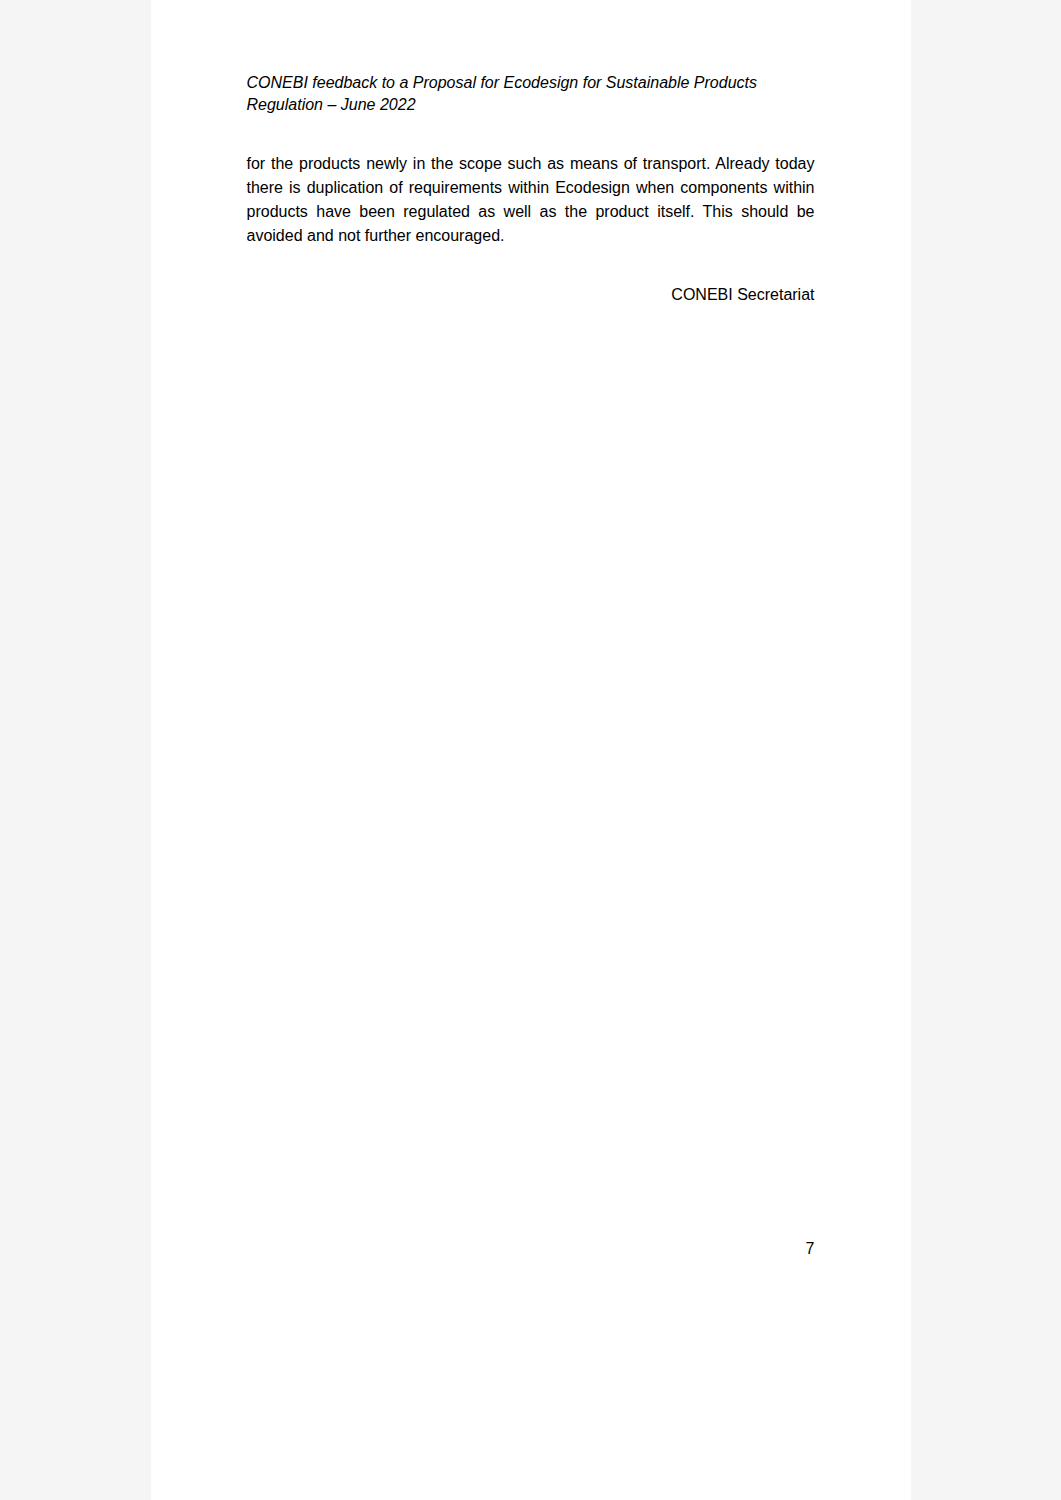CONEBI feedback to a Proposal for Ecodesign for Sustainable Products Regulation – June 2022
for the products newly in the scope such as means of transport. Already today there is duplication of requirements within Ecodesign when components within products have been regulated as well as the product itself. This should be avoided and not further encouraged.
CONEBI Secretariat
7